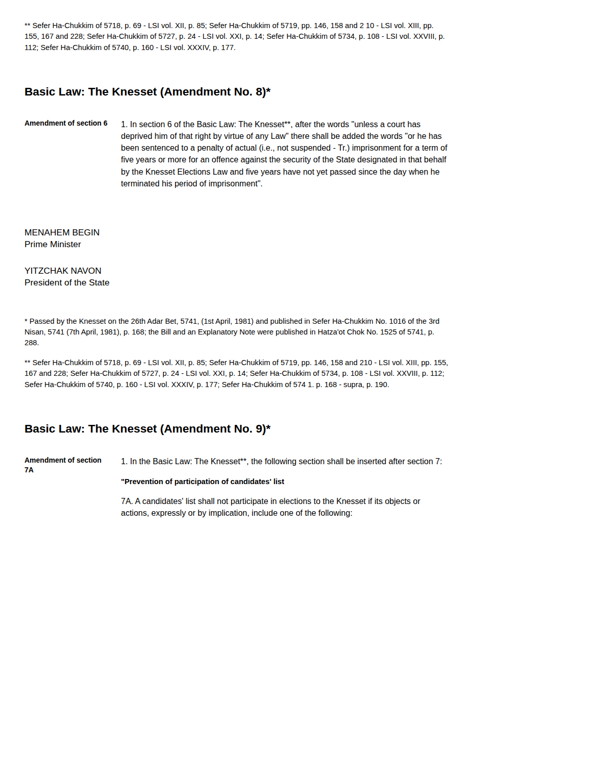** Sefer Ha-Chukkim of 5718, p. 69 - LSI vol. XII, p. 85; Sefer Ha-Chukkim of 5719, pp. 146, 158 and 2 10 - LSI vol. XIII, pp. 155, 167 and 228; Sefer Ha-Chukkim of 5727, p. 24 - LSI vol. XXI, p. 14; Sefer Ha-Chukkim of 5734, p. 108 - LSI vol. XXVIII, p. 112; Sefer Ha-Chukkim of 5740, p. 160 - LSI vol. XXXIV, p. 177.
Basic Law: The Knesset (Amendment No. 8)*
Amendment of section 6
1. In section 6 of the Basic Law: The Knesset**, after the words "unless a court has deprived him of that right by virtue of any Law" there shall be added the words "or he has been sentenced to a penalty of actual (i.e., not suspended - Tr.) imprisonment for a term of five years or more for an offence against the security of the State designated in that behalf by the Knesset Elections Law and five years have not yet passed since the day when he terminated his period of imprisonment".
MENAHEM BEGIN
Prime Minister
YITZCHAK NAVON
President of the State
* Passed by the Knesset on the 26th Adar Bet, 5741, (1st April, 1981) and published in Sefer Ha-Chukkim No. 1016 of the 3rd Nisan, 5741 (7th April, 1981), p. 168; the Bill and an Explanatory Note were published in Hatza'ot Chok No. 1525 of 5741, p. 288.
** Sefer Ha-Chukkim of 5718, p. 69 - LSI vol. XII, p. 85; Sefer Ha-Chukkim of 5719, pp. 146, 158 and 210 - LSI vol. XIII, pp. 155, 167 and 228; Sefer Ha-Chukkim of 5727, p. 24 - LSI vol. XXI, p. 14; Sefer Ha-Chukkim of 5734, p. 108 - LSI vol. XXVIII, p. 112; Sefer Ha-Chukkim of 5740, p. 160 - LSI vol. XXXIV, p. 177; Sefer Ha-Chukkim of 574 1. p. 168 - supra, p. 190.
Basic Law: The Knesset (Amendment No. 9)*
Amendment of section 7A
1. In the Basic Law: The Knesset**, the following section shall be inserted after section 7:
"Prevention of participation of candidates' list
7A. A candidates' list shall not participate in elections to the Knesset if its objects or actions, expressly or by implication, include one of the following: